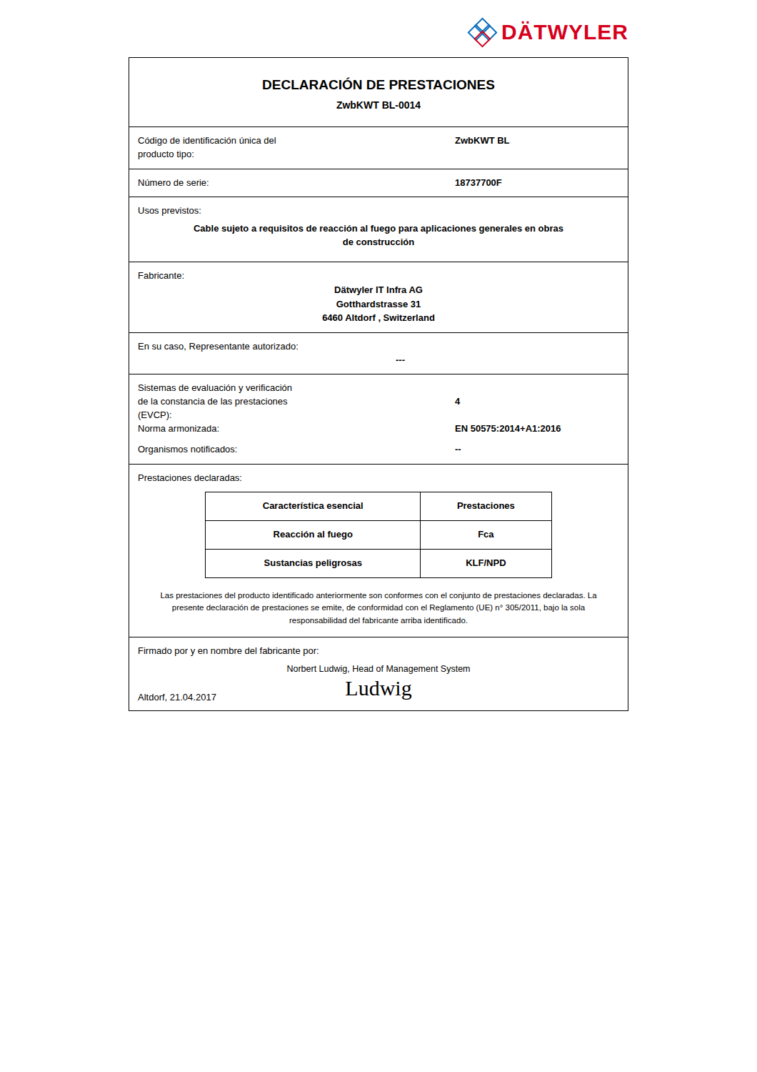DÄTWYLER
| DECLARACIÓN DE PRESTACIONES ZwbKWT BL-0014 |
| Código de identificación única del producto tipo: ZwbKWT BL |
| Número de serie: 18737700F |
| Usos previstos: Cable sujeto a requisitos de reacción al fuego para aplicaciones generales en obras de construcción |
| Fabricante: Dätwyler IT Infra AG Gotthardstrasse 31 6460 Altdorf , Switzerland |
| En su caso, Representante autorizado: --- |
| Sistemas de evaluación y verificación de la constancia de las prestaciones (EVCP): Norma armonizada: 4 EN 50575:2014+A1:2016 Organismos notificados: -- |
| Prestaciones declaradas: / Característica esencial / Prestaciones / / Reacción al fuego / Fca / / Sustancias peligrosas / KLF/NPD / Las prestaciones del producto identificado anteriormente son conformes con el conjunto de prestaciones declaradas. La presente declaración de prestaciones se emite, de conformidad con el Reglamento (UE) n° 305/2011, bajo la sola responsabilidad del fabricante arriba identificado. |
| Firmado por y en nombre del fabricante por: Norbert Ludwig, Head of Management System Ludwig Altdorf, 21.04.2017 |